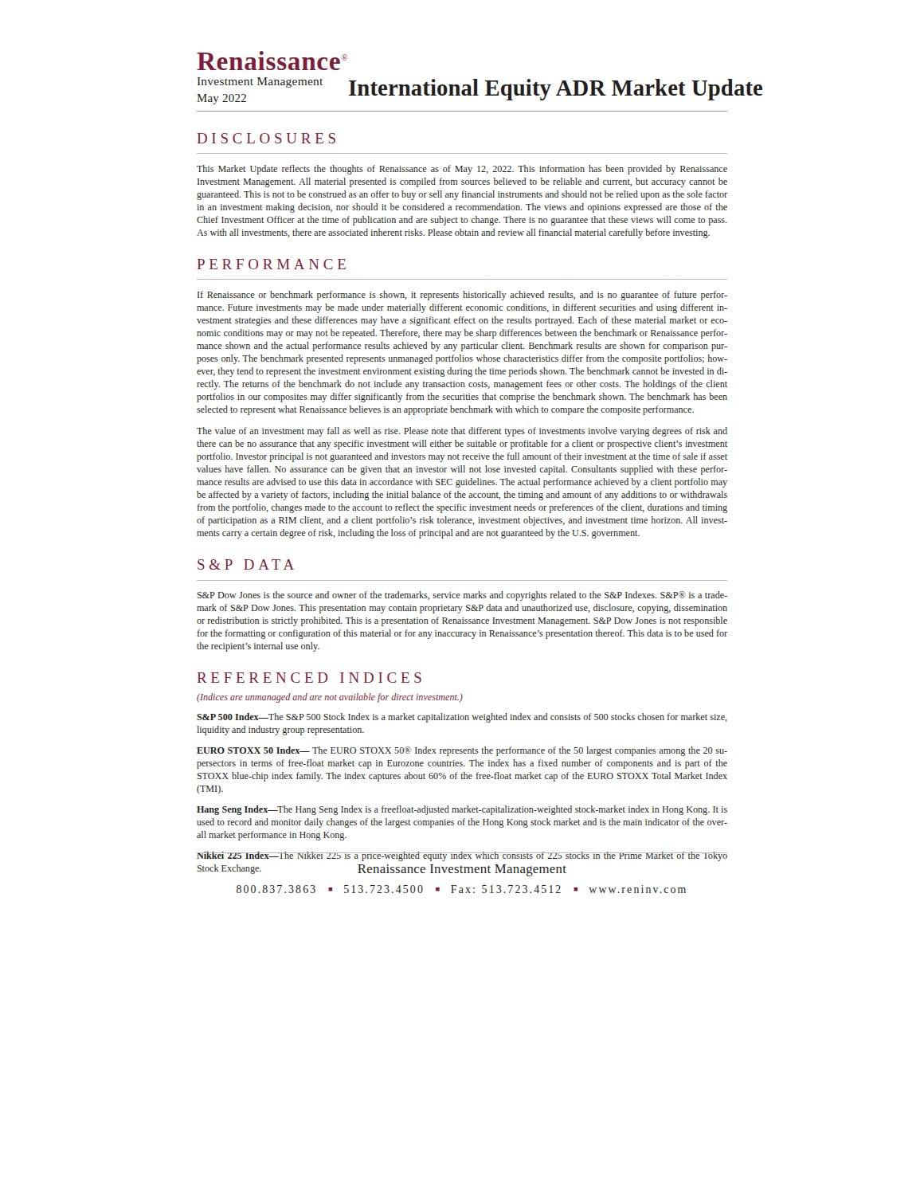Renaissance®
Investment Management
May 2022
International Equity ADR Market Update
Disclosures
This Market Update reflects the thoughts of Renaissance as of May 12, 2022. This information has been provided by Renaissance Investment Management. All material presented is compiled from sources believed to be reliable and current, but accuracy cannot be guaranteed. This is not to be construed as an offer to buy or sell any financial instruments and should not be relied upon as the sole factor in an investment making decision, nor should it be considered a recommendation. The views and opinions expressed are those of the Chief Investment Officer at the time of publication and are subject to change. There is no guarantee that these views will come to pass. As with all investments, there are associated inherent risks. Please obtain and review all financial material carefully before investing.
Performance
If Renaissance or benchmark performance is shown, it represents historically achieved results, and is no guarantee of future performance. Future investments may be made under materially different economic conditions, in different securities and using different investment strategies and these differences may have a significant effect on the results portrayed. Each of these material market or economic conditions may or may not be repeated. Therefore, there may be sharp differences between the benchmark or Renaissance performance shown and the actual performance results achieved by any particular client. Benchmark results are shown for comparison purposes only. The benchmark presented represents unmanaged portfolios whose characteristics differ from the composite portfolios; however, they tend to represent the investment environment existing during the time periods shown. The benchmark cannot be invested in directly. The returns of the benchmark do not include any transaction costs, management fees or other costs. The holdings of the client portfolios in our composites may differ significantly from the securities that comprise the benchmark shown. The benchmark has been selected to represent what Renaissance believes is an appropriate benchmark with which to compare the composite performance.
The value of an investment may fall as well as rise. Please note that different types of investments involve varying degrees of risk and there can be no assurance that any specific investment will either be suitable or profitable for a client or prospective client’s investment portfolio. Investor principal is not guaranteed and investors may not receive the full amount of their investment at the time of sale if asset values have fallen. No assurance can be given that an investor will not lose invested capital. Consultants supplied with these performance results are advised to use this data in accordance with SEC guidelines. The actual performance achieved by a client portfolio may be affected by a variety of factors, including the initial balance of the account, the timing and amount of any additions to or withdrawals from the portfolio, changes made to the account to reflect the specific investment needs or preferences of the client, durations and timing of participation as a RIM client, and a client portfolio’s risk tolerance, investment objectives, and investment time horizon. All investments carry a certain degree of risk, including the loss of principal and are not guaranteed by the U.S. government.
S&P Data
S&P Dow Jones is the source and owner of the trademarks, service marks and copyrights related to the S&P Indexes. S&P® is a trademark of S&P Dow Jones. This presentation may contain proprietary S&P data and unauthorized use, disclosure, copying, dissemination or redistribution is strictly prohibited. This is a presentation of Renaissance Investment Management. S&P Dow Jones is not responsible for the formatting or configuration of this material or for any inaccuracy in Renaissance’s presentation thereof. This data is to be used for the recipient’s internal use only.
Referenced Indices
(Indices are unmanaged and are not available for direct investment.)
S&P 500 Index—The S&P 500 Stock Index is a market capitalization weighted index and consists of 500 stocks chosen for market size, liquidity and industry group representation.
EURO STOXX 50 Index— The EURO STOXX 50® Index represents the performance of the 50 largest companies among the 20 supersectors in terms of free-float market cap in Eurozone countries. The index has a fixed number of components and is part of the STOXX blue-chip index family. The index captures about 60% of the free-float market cap of the EURO STOXX Total Market Index (TMI).
Hang Seng Index—The Hang Seng Index is a freefloat-adjusted market-capitalization-weighted stock-market index in Hong Kong. It is used to record and monitor daily changes of the largest companies of the Hong Kong stock market and is the main indicator of the overall market performance in Hong Kong.
Nikkei 225 Index—The Nikkei 225 is a price-weighted equity index which consists of 225 stocks in the Prime Market of the Tokyo Stock Exchange.
Renaissance Investment Management
800.837.3863 ■ 513.723.4500 ■ Fax: 513.723.4512 ■ www.reninv.com